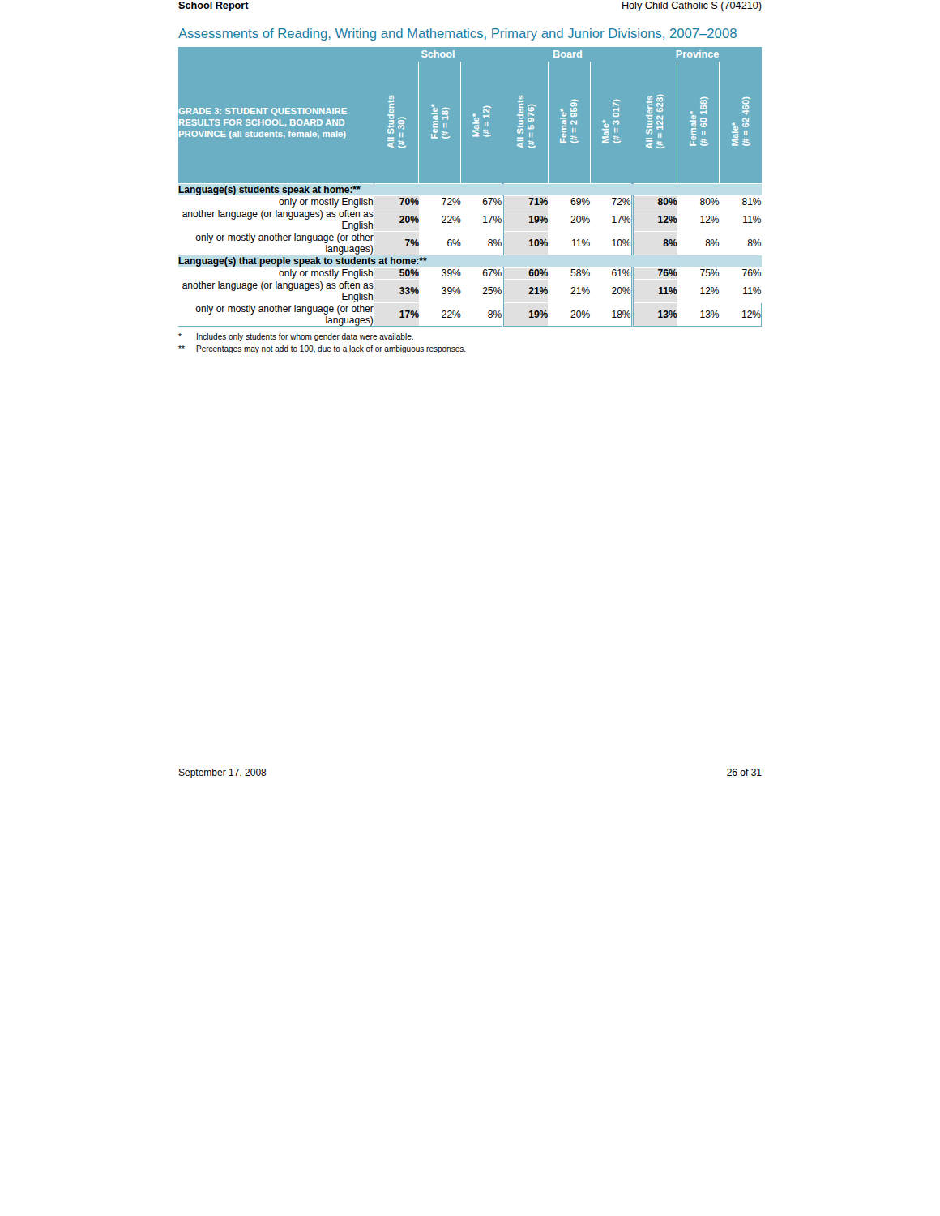School Report
Holy Child Catholic S (704210)
Assessments of Reading, Writing and Mathematics, Primary and Junior Divisions, 2007–2008
| | School | Board | Province |
| GRADE 3: STUDENT QUESTIONNAIRE RESULTS FOR SCHOOL, BOARD AND PROVINCE (all students, female, male) | All Students (# = 30) | Female* (# = 18) | Male* (# = 12) | All Students (# = 5 976) | Female* (# = 2 959) | Male* (# = 3 017) | All Students (# = 122 628) | Female* (# = 60 168) | Male* (# = 62 460) |
| Language(s) students speak at home:** |
| only or mostly English | 70% | 72% | 67% | 71% | 69% | 72% | 80% | 80% | 81% |
| another language (or languages) as often as English | 20% | 22% | 17% | 19% | 20% | 17% | 12% | 12% | 11% |
| only or mostly another language (or other languages) | 7% | 6% | 8% | 10% | 11% | 10% | 8% | 8% | 8% |
| Language(s) that people speak to students at home:** |
| only or mostly English | 50% | 39% | 67% | 60% | 58% | 61% | 76% | 75% | 76% |
| another language (or languages) as often as English | 33% | 39% | 25% | 21% | 21% | 20% | 11% | 12% | 11% |
| only or mostly another language (or other languages) | 17% | 22% | 8% | 19% | 20% | 18% | 13% | 13% | 12% |
*Includes only students for whom gender data were available.
**Percentages may not add to 100, due to a lack of or ambiguous responses.
September 17, 2008
26 of 31